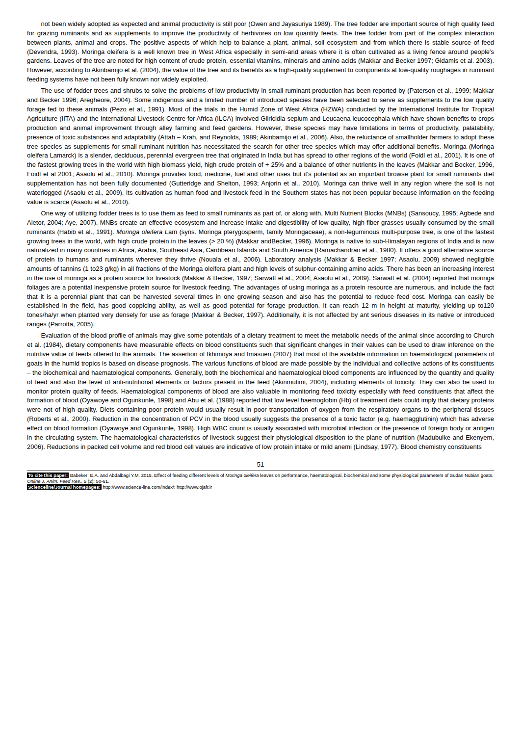not been widely adopted as expected and animal productivity is still poor (Owen and Jayasuriya 1989). The tree fodder are important source of high quality feed for grazing ruminants and as supplements to improve the productivity of herbivores on low quantity feeds. The tree fodder from part of the complex interaction between plants, animal and crops. The positive aspects of which help to balance a plant, animal, soil ecosystem and from which there is stable source of feed (Devendra, 1993). Moringa oleifera is a well known tree in West Africa especially in semi-arid areas where it is often cultivated as a living fence around people's gardens. Leaves of the tree are noted for high content of crude protein, essential vitamins, minerals and amino acids (Makkar and Becker 1997; Gidamis et al. 2003). However, according to Akinbamijo et al. (2004), the value of the tree and its benefits as a high-quality supplement to components at low-quality roughages in ruminant feeding systems have not been fully known nor widely exploited.
The use of fodder trees and shrubs to solve the problems of low productivity in small ruminant production has been reported by (Paterson et al., 1999; Makkar and Becker 1996; Aregheore, 2004). Some indigenous and a limited number of introduced species have been selected to serve as supplements to the low quality forage fed to these animals (Pezo et al., 1991). Most of the trials in the Humid Zone of West Africa (HZWA) conducted by the International Institute for Tropical Agriculture (IITA) and the International Livestock Centre for Africa (ILCA) involved Gliricidia sepium and Leucaena leucocephala which have shown benefits to crops production and animal improvement through alley farming and feed gardens. However, these species may have limitations in terms of productivity, palatability, presence of toxic substances and adaptability (Attah – Krah, and Reynolds, 1989; Akinbamijo et al., 2006). Also, the reluctance of smallholder farmers to adopt these tree species as supplements for small ruminant nutrition has necessitated the search for other tree species which may offer additional benefits. Moringa (Moringa oleifera Lamarck) is a slender, deciduous, perennial evergreen tree that originated in India but has spread to other regions of the world (Foidl et al., 2001). It is one of the fastest growing trees in the world with high biomass yield, high crude protein of + 25% and a balance of other nutrients in the leaves (Makkar and Becker, 1996, Foidl et al 2001; Asaolu et al., 2010). Moringa provides food, medicine, fuel and other uses but it's potential as an important browse plant for small ruminants diet supplementation has not been fully documented (Gutteridge and Shelton, 1993; Anjorin et al., 2010). Moringa can thrive well in any region where the soil is not waterlogged (Asaolu et al., 2009). Its cultivation as human food and livestock feed in the Southern states has not been popular because information on the feeding value is scarce (Asaolu et al., 2010).
One way of utilizing fodder trees is to use them as feed to small ruminants as part of, or along with, Multi Nutrient Blocks (MNBs) (Sansoucy, 1995; Agbede and Aletor, 2004; Aye, 2007). MNBs create an effective ecosystem and increase intake and digestibility of low quality, high fiber grasses usually consumed by the small ruminants (Habib et al., 1991). Moringa oleifera Lam (syns. Moringa pterygosperm, family Moringaceae), a non-leguminous multi-purpose tree, is one of the fastest growing trees in the world, with high crude protein in the leaves (> 20 %) (Makkar andBecker, 1996). Moringa is native to sub-Himalayan regions of India and is now naturalized in many countries in Africa, Arabia, Southeast Asia, Caribbean Islands and South America (Ramachandran et al., 1980). It offers a good alternative source of protein to humans and ruminants wherever they thrive (Nouala et al., 2006). Laboratory analysis (Makkar & Becker 1997; Asaolu, 2009) showed negligible amounts of tannins (1 to23 g/kg) in all fractions of the Moringa oleifera plant and high levels of sulphur-containing amino acids. There has been an increasing interest in the use of moringa as a protein source for livestock (Makkar & Becker, 1997; Sarwatt et al., 2004; Asaolu et al., 2009). Sarwatt et al. (2004) reported that moringa foliages are a potential inexpensive protein source for livestock feeding. The advantages of using moringa as a protein resource are numerous, and include the fact that it is a perennial plant that can be harvested several times in one growing season and also has the potential to reduce feed cost. Moringa can easily be established in the field, has good coppicing ability, as well as good potential for forage production. It can reach 12 m in height at maturity, yielding up to120 tones/ha/yr when planted very densely for use as forage (Makkar & Becker, 1997). Additionally, it is not affected by ant serious diseases in its native or introduced ranges (Parrotta, 2005).
Evaluation of the blood profile of animals may give some potentials of a dietary treatment to meet the metabolic needs of the animal since according to Church et al. (1984), dietary components have measurable effects on blood constituents such that significant changes in their values can be used to draw inference on the nutritive value of feeds offered to the animals. The assertion of Ikhimoya and Imasuen (2007) that most of the available information on haematological parameters of goats in the humid tropics is based on disease prognosis. The various functions of blood are made possible by the individual and collective actions of its constituents – the biochemical and haematological components. Generally, both the biochemical and haematological blood components are influenced by the quantity and quality of feed and also the level of anti-nutritional elements or factors present in the feed (Akinmutimi, 2004), including elements of toxicity. They can also be used to monitor protein quality of feeds. Haematological components of blood are also valuable in monitoring feed toxicity especially with feed constituents that affect the formation of blood (Oyawoye and Ogunkunle, 1998) and Abu et al. (1988) reported that low level haemoglobin (Hb) of treatment diets could imply that dietary proteins were not of high quality. Diets containing poor protein would usually result in poor transportation of oxygen from the respiratory organs to the peripheral tissues (Roberts et al., 2000). Reduction in the concentration of PCV in the blood usually suggests the presence of a toxic factor (e.g. haemagglutinin) which has adverse effect on blood formation (Oyawoye and Ogunkunle, 1998). High WBC count is usually associated with microbial infection or the presence of foreign body or antigen in the circulating system. The haematological characteristics of livestock suggest their physiological disposition to the plane of nutrition (Madubuike and Ekenyem, 2006). Reductions in packed cell volume and red blood cell values are indicative of low protein intake or mild anemi (Lindsay, 1977). Blood chemistry constituents
51
To cite this paper: Babeker E.A. and Abdalbagi Y.M. 2015. Effect of feeding different levels of Moringa oleifera leaves on performance, haematological, biochemical and some physiological parameters of Sudan Nubian goats. Online J. Anim. Feed Res., 5 (2): 50-61.
Scienceline/Journal homepages: http://www.science-line.com/index/; http://www.ojafr.ir